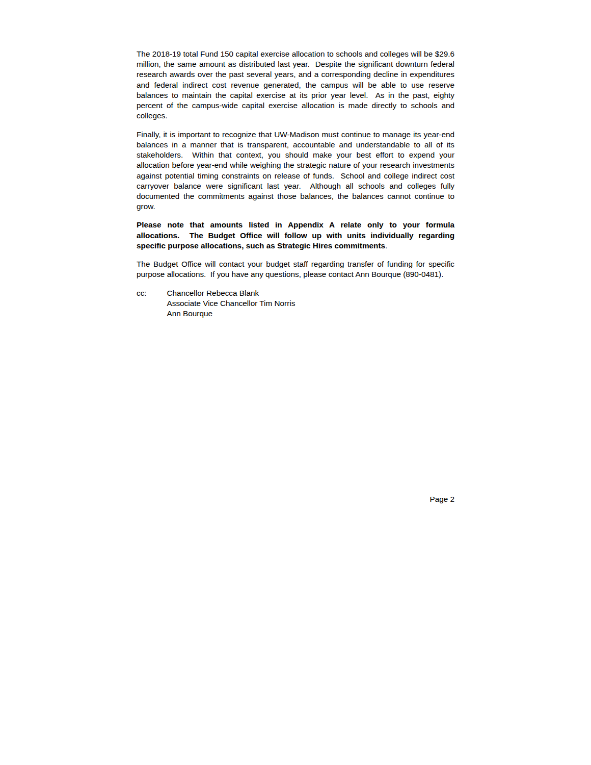The 2018-19 total Fund 150 capital exercise allocation to schools and colleges will be $29.6 million, the same amount as distributed last year. Despite the significant downturn federal research awards over the past several years, and a corresponding decline in expenditures and federal indirect cost revenue generated, the campus will be able to use reserve balances to maintain the capital exercise at its prior year level. As in the past, eighty percent of the campus-wide capital exercise allocation is made directly to schools and colleges.
Finally, it is important to recognize that UW-Madison must continue to manage its year-end balances in a manner that is transparent, accountable and understandable to all of its stakeholders. Within that context, you should make your best effort to expend your allocation before year-end while weighing the strategic nature of your research investments against potential timing constraints on release of funds. School and college indirect cost carryover balance were significant last year. Although all schools and colleges fully documented the commitments against those balances, the balances cannot continue to grow.
Please note that amounts listed in Appendix A relate only to your formula allocations. The Budget Office will follow up with units individually regarding specific purpose allocations, such as Strategic Hires commitments.
The Budget Office will contact your budget staff regarding transfer of funding for specific purpose allocations. If you have any questions, please contact Ann Bourque (890-0481).
| cc: | Chancellor Rebecca Blank |
| | Associate Vice Chancellor Tim Norris |
| | Ann Bourque |
Page 2